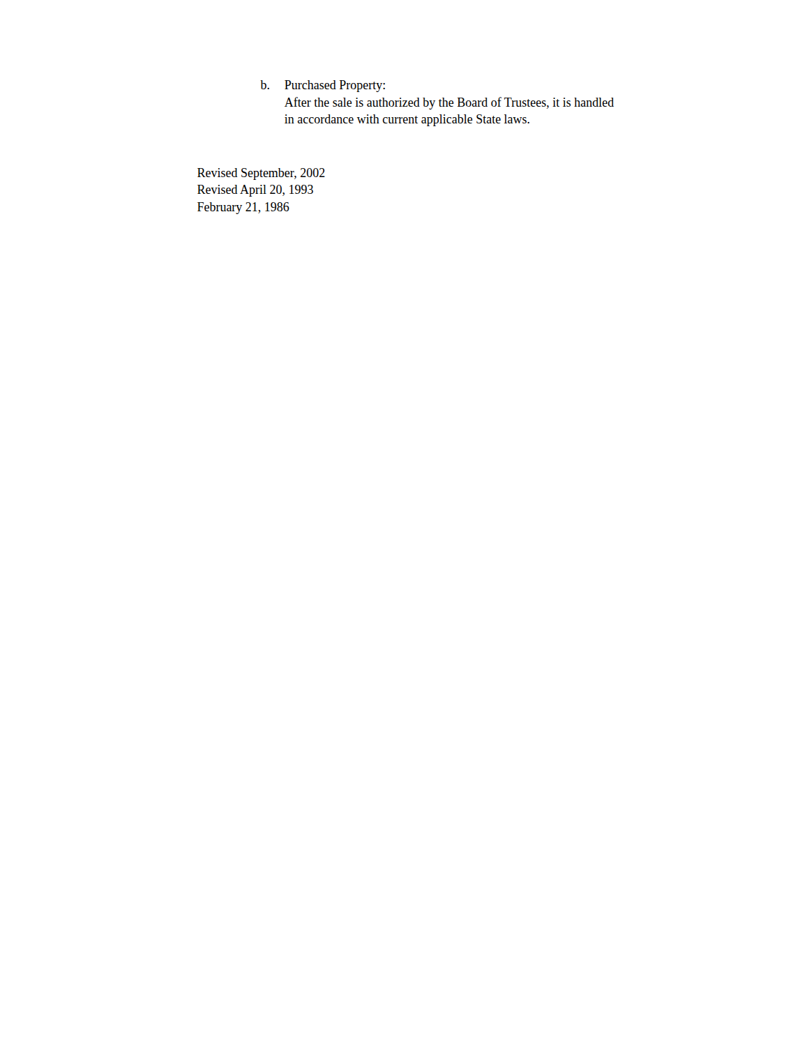b.
Purchased Property:
After the sale is authorized by the Board of Trustees, it is handled in accordance with current applicable State laws.
Revised September, 2002
Revised April 20, 1993
February 21, 1986